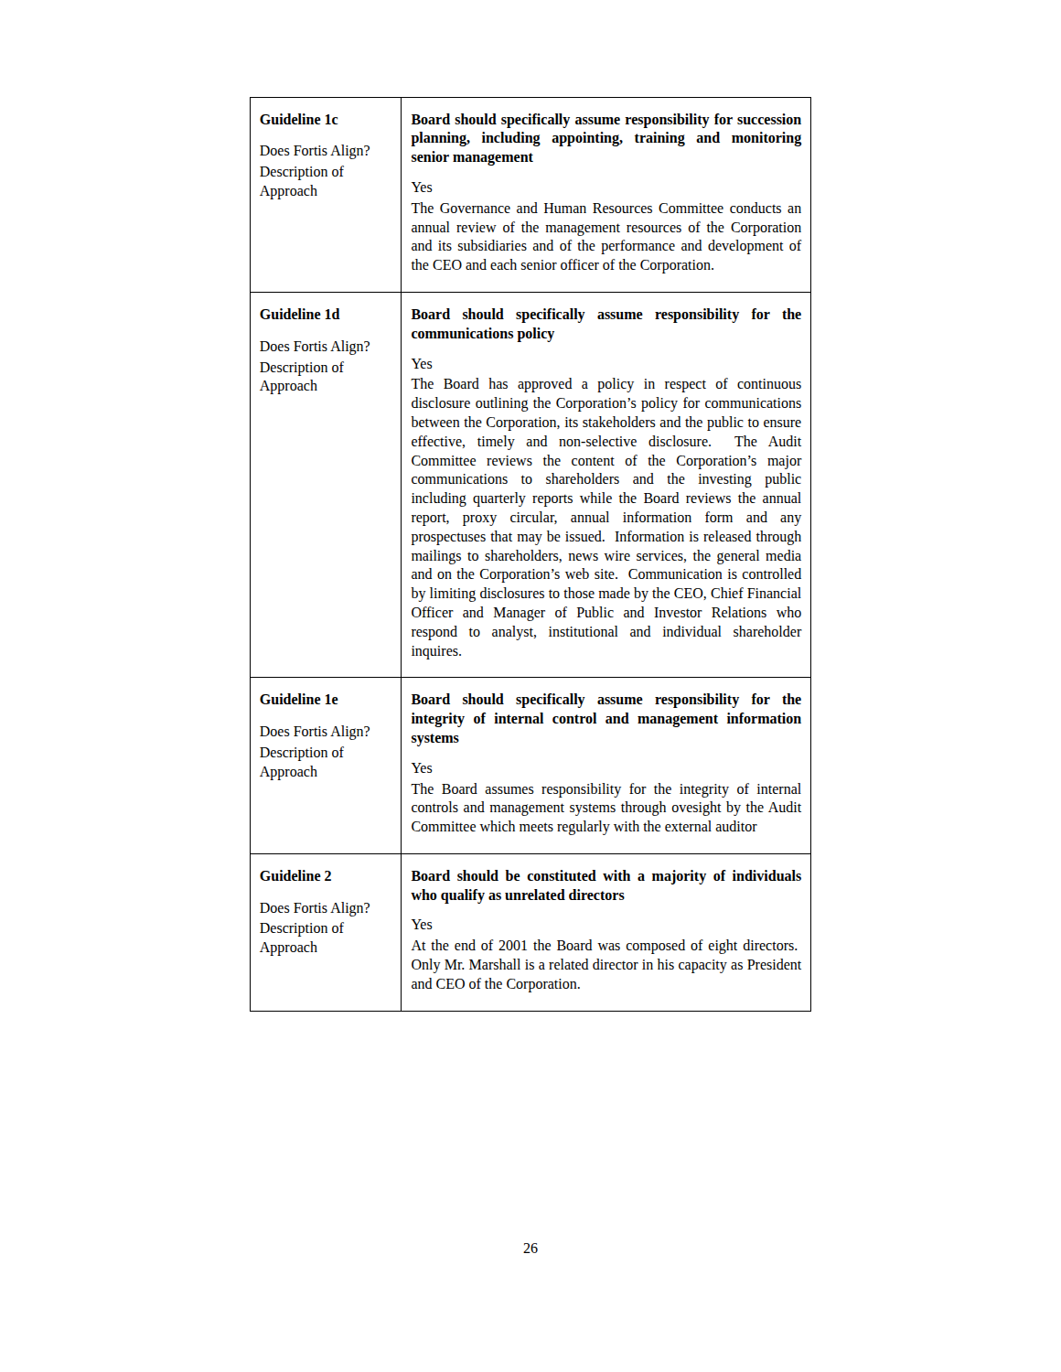| Guideline 1c Does Fortis Align? Description of Approach | Board should specifically assume responsibility for succession planning, including appointing, training and monitoring senior management Yes The Governance and Human Resources Committee conducts an annual review of the management resources of the Corporation and its subsidiaries and of the performance and development of the CEO and each senior officer of the Corporation. |
| Guideline 1d Does Fortis Align? Description of Approach | Board should specifically assume responsibility for the communications policy Yes The Board has approved a policy in respect of continuous disclosure outlining the Corporation’s policy for communications between the Corporation, its stakeholders and the public to ensure effective, timely and non-selective disclosure. The Audit Committee reviews the content of the Corporation’s major communications to shareholders and the investing public including quarterly reports while the Board reviews the annual report, proxy circular, annual information form and any prospectuses that may be issued. Information is released through mailings to shareholders, news wire services, the general media and on the Corporation’s web site. Communication is controlled by limiting disclosures to those made by the CEO, Chief Financial Officer and Manager of Public and Investor Relations who respond to analyst, institutional and individual shareholder inquires. |
| Guideline 1e Does Fortis Align? Description of Approach | Board should specifically assume responsibility for the integrity of internal control and management information systems Yes The Board assumes responsibility for the integrity of internal controls and management systems through ovesight by the Audit Committee which meets regularly with the external auditor |
| Guideline 2 Does Fortis Align? Description of Approach | Board should be constituted with a majority of individuals who qualify as unrelated directors Yes At the end of 2001 the Board was composed of eight directors. Only Mr. Marshall is a related director in his capacity as President and CEO of the Corporation. |
26